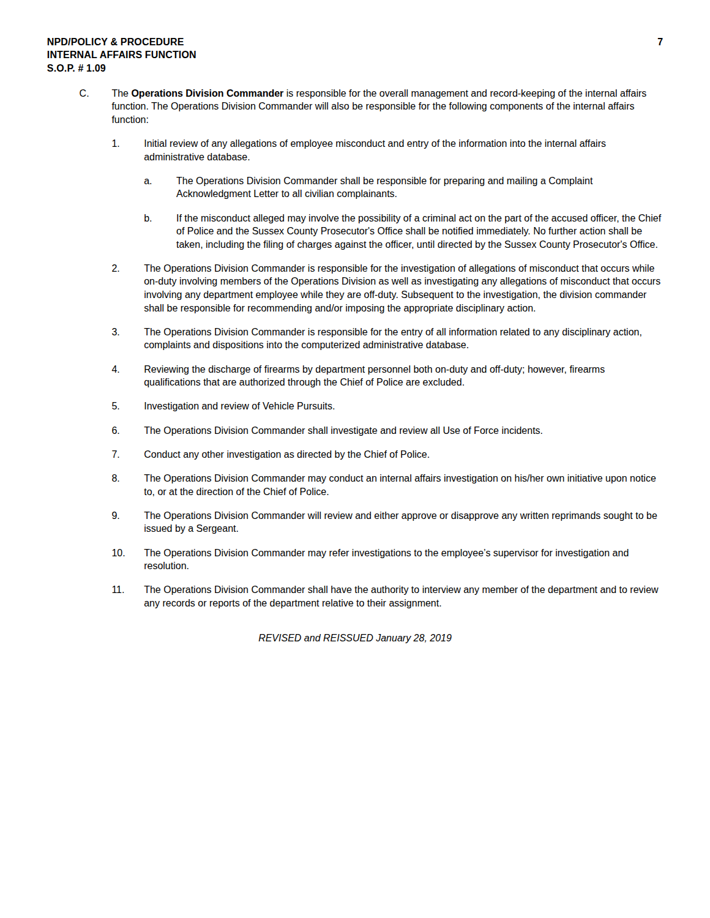7
NPD/POLICY & PROCEDURE
INTERNAL AFFAIRS FUNCTION
S.O.P. # 1.09
C. The Operations Division Commander is responsible for the overall management and record-keeping of the internal affairs function. The Operations Division Commander will also be responsible for the following components of the internal affairs function:
1. Initial review of any allegations of employee misconduct and entry of the information into the internal affairs administrative database.
a. The Operations Division Commander shall be responsible for preparing and mailing a Complaint Acknowledgment Letter to all civilian complainants.
b. If the misconduct alleged may involve the possibility of a criminal act on the part of the accused officer, the Chief of Police and the Sussex County Prosecutor's Office shall be notified immediately. No further action shall be taken, including the filing of charges against the officer, until directed by the Sussex County Prosecutor's Office.
2. The Operations Division Commander is responsible for the investigation of allegations of misconduct that occurs while on-duty involving members of the Operations Division as well as investigating any allegations of misconduct that occurs involving any department employee while they are off-duty. Subsequent to the investigation, the division commander shall be responsible for recommending and/or imposing the appropriate disciplinary action.
3. The Operations Division Commander is responsible for the entry of all information related to any disciplinary action, complaints and dispositions into the computerized administrative database.
4. Reviewing the discharge of firearms by department personnel both on-duty and off-duty; however, firearms qualifications that are authorized through the Chief of Police are excluded.
5. Investigation and review of Vehicle Pursuits.
6. The Operations Division Commander shall investigate and review all Use of Force incidents.
7. Conduct any other investigation as directed by the Chief of Police.
8. The Operations Division Commander may conduct an internal affairs investigation on his/her own initiative upon notice to, or at the direction of the Chief of Police.
9. The Operations Division Commander will review and either approve or disapprove any written reprimands sought to be issued by a Sergeant.
10. The Operations Division Commander may refer investigations to the employee’s supervisor for investigation and resolution.
11. The Operations Division Commander shall have the authority to interview any member of the department and to review any records or reports of the department relative to their assignment.
REVISED and REISSUED January 28, 2019